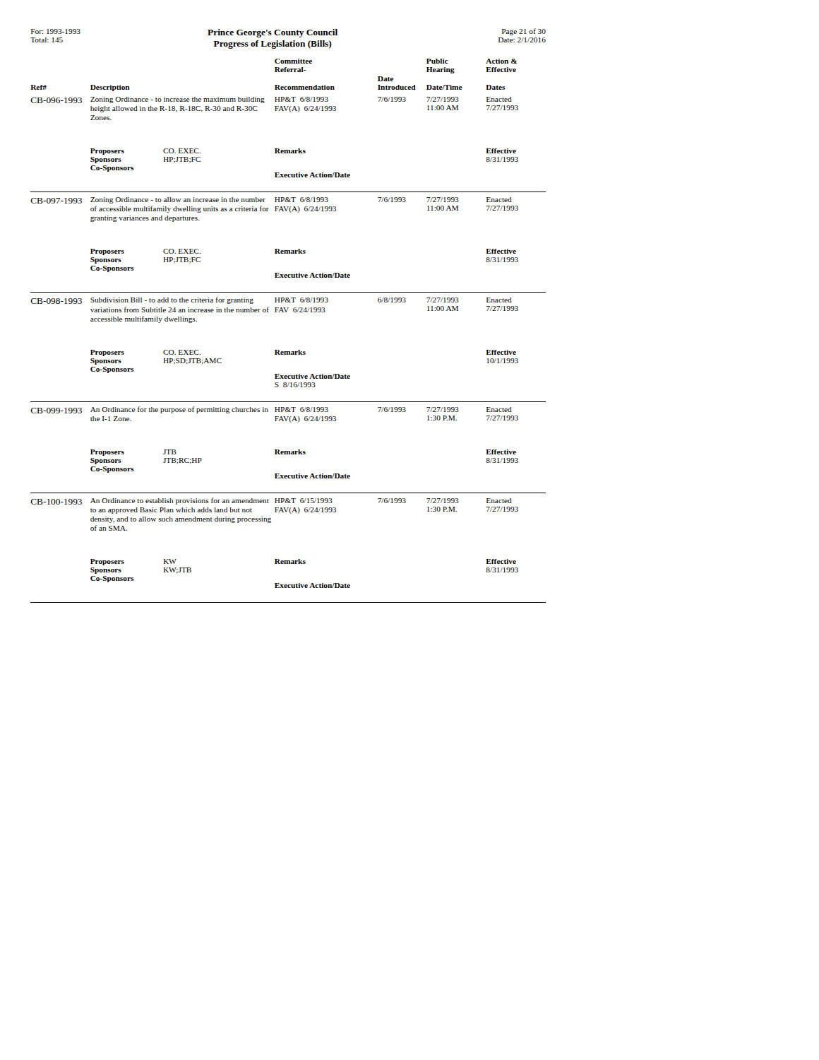| For: 1993-1993 Total: 145 | Prince George's County Council Progress of Legislation (Bills) | Page 21 of 30 Date: 2/1/2016 |
| | | Committee Referral- | | Public Hearing | Action & Effective |
| Ref# | Description | Recommendation | Date Introduced | Date/Time | Dates |
| CB-096-1993 | Zoning Ordinance - to increase the maximum building height allowed in the R-18, R-18C, R-30 and R-30C Zones. | HP&T 6/8/1993 FAV(A) 6/24/1993 | 7/6/1993 | 7/27/1993 11:00 AM | Enacted 7/27/1993 |
| | / Proposers / CO. EXEC. / / Sponsors / HP;JTB;FC / / Co-Sponsors / / | Remarks Executive Action/Date | | | Effective 8/31/1993 |
| CB-097-1993 | Zoning Ordinance - to allow an increase in the number of accessible multifamily dwelling units as a criteria for granting variances and departures. | HP&T 6/8/1993 FAV(A) 6/24/1993 | 7/6/1993 | 7/27/1993 11:00 AM | Enacted 7/27/1993 |
| | / Proposers / CO. EXEC. / / Sponsors / HP;JTB;FC / / Co-Sponsors / / | Remarks Executive Action/Date | | | Effective 8/31/1993 |
| CB-098-1993 | Subdivision Bill - to add to the criteria for granting variations from Subtitle 24 an increase in the number of accessible multifamily dwellings. | HP&T 6/8/1993 FAV 6/24/1993 | 6/8/1993 | 7/27/1993 11:00 AM | Enacted 7/27/1993 |
| | / Proposers / CO. EXEC. / / Sponsors / HP;SD;JTB;AMC / / Co-Sponsors / / | Remarks Executive Action/Date S 8/16/1993 | | | Effective 10/1/1993 |
| CB-099-1993 | An Ordinance for the purpose of permitting churches in the I-1 Zone. | HP&T 6/8/1993 FAV(A) 6/24/1993 | 7/6/1993 | 7/27/1993 1:30 P.M. | Enacted 7/27/1993 |
| | / Proposers / JTB / / Sponsors / JTB;RC;HP / / Co-Sponsors / / | Remarks Executive Action/Date | | | Effective 8/31/1993 |
| CB-100-1993 | An Ordinance to establish provisions for an amendment to an approved Basic Plan which adds land but not density, and to allow such amendment during processing of an SMA. | HP&T 6/15/1993 FAV(A) 6/24/1993 | 7/6/1993 | 7/27/1993 1:30 P.M. | Enacted 7/27/1993 |
| | / Proposers / KW / / Sponsors / KW;JTB / / Co-Sponsors / / | Remarks Executive Action/Date | | | Effective 8/31/1993 |